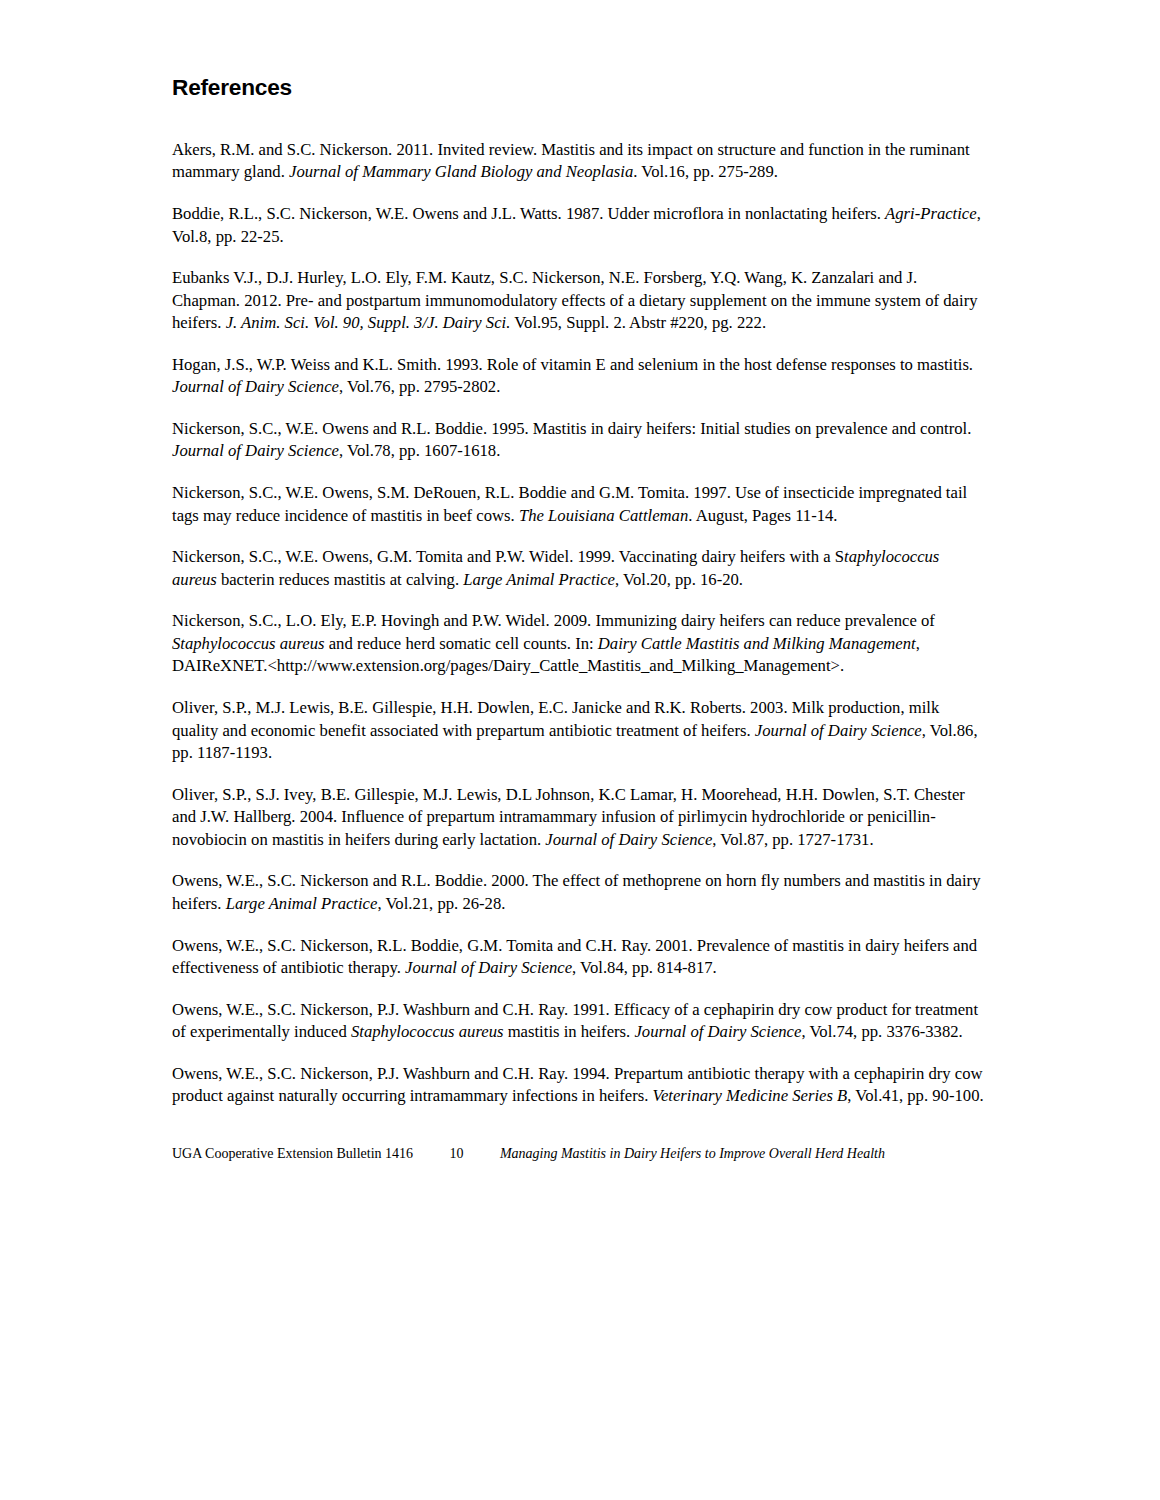References
Akers, R.M. and S.C. Nickerson. 2011. Invited review. Mastitis and its impact on structure and function in the ruminant mammary gland. Journal of Mammary Gland Biology and Neoplasia. Vol.16, pp. 275-289.
Boddie, R.L., S.C. Nickerson, W.E. Owens and J.L. Watts. 1987. Udder microflora in nonlactating heifers. Agri-Practice, Vol.8, pp. 22-25.
Eubanks V.J., D.J. Hurley, L.O. Ely, F.M. Kautz, S.C. Nickerson, N.E. Forsberg, Y.Q. Wang, K. Zanzalari and J. Chapman. 2012. Pre- and postpartum immunomodulatory effects of a dietary supplement on the immune system of dairy heifers. J. Anim. Sci. Vol. 90, Suppl. 3/J. Dairy Sci. Vol.95, Suppl. 2. Abstr #220, pg. 222.
Hogan, J.S., W.P. Weiss and K.L. Smith. 1993. Role of vitamin E and selenium in the host defense responses to mastitis. Journal of Dairy Science, Vol.76, pp. 2795-2802.
Nickerson, S.C., W.E. Owens and R.L. Boddie. 1995. Mastitis in dairy heifers: Initial studies on prevalence and control. Journal of Dairy Science, Vol.78, pp. 1607-1618.
Nickerson, S.C., W.E. Owens, S.M. DeRouen, R.L. Boddie and G.M. Tomita. 1997. Use of insecticide impregnated tail tags may reduce incidence of mastitis in beef cows. The Louisiana Cattleman. August, Pages 11-14.
Nickerson, S.C., W.E. Owens, G.M. Tomita and P.W. Widel. 1999. Vaccinating dairy heifers with a Staphylococcus aureus bacterin reduces mastitis at calving. Large Animal Practice, Vol.20, pp. 16-20.
Nickerson, S.C., L.O. Ely, E.P. Hovingh and P.W. Widel. 2009. Immunizing dairy heifers can reduce prevalence of Staphylococcus aureus and reduce herd somatic cell counts. In: Dairy Cattle Mastitis and Milking Management, DAIReXNET.<http://www.extension.org/pages/Dairy_Cattle_Mastitis_and_Milking_Management>.
Oliver, S.P., M.J. Lewis, B.E. Gillespie, H.H. Dowlen, E.C. Janicke and R.K. Roberts. 2003. Milk production, milk quality and economic benefit associated with prepartum antibiotic treatment of heifers. Journal of Dairy Science, Vol.86, pp. 1187-1193.
Oliver, S.P., S.J. Ivey, B.E. Gillespie, M.J. Lewis, D.L Johnson, K.C Lamar, H. Moorehead, H.H. Dowlen, S.T. Chester and J.W. Hallberg. 2004. Influence of prepartum intramammary infusion of pirlimycin hydrochloride or penicillin-novobiocin on mastitis in heifers during early lactation. Journal of Dairy Science, Vol.87, pp. 1727-1731.
Owens, W.E., S.C. Nickerson and R.L. Boddie. 2000. The effect of methoprene on horn fly numbers and mastitis in dairy heifers. Large Animal Practice, Vol.21, pp. 26-28.
Owens, W.E., S.C. Nickerson, R.L. Boddie, G.M. Tomita and C.H. Ray. 2001. Prevalence of mastitis in dairy heifers and effectiveness of antibiotic therapy. Journal of Dairy Science, Vol.84, pp. 814-817.
Owens, W.E., S.C. Nickerson, P.J. Washburn and C.H. Ray. 1991. Efficacy of a cephapirin dry cow product for treatment of experimentally induced Staphylococcus aureus mastitis in heifers. Journal of Dairy Science, Vol.74, pp. 3376-3382.
Owens, W.E., S.C. Nickerson, P.J. Washburn and C.H. Ray. 1994. Prepartum antibiotic therapy with a cephapirin dry cow product against naturally occurring intramammary infections in heifers. Veterinary Medicine Series B, Vol.41, pp. 90-100.
UGA Cooperative Extension Bulletin 1416 10 Managing Mastitis in Dairy Heifers to Improve Overall Herd Health